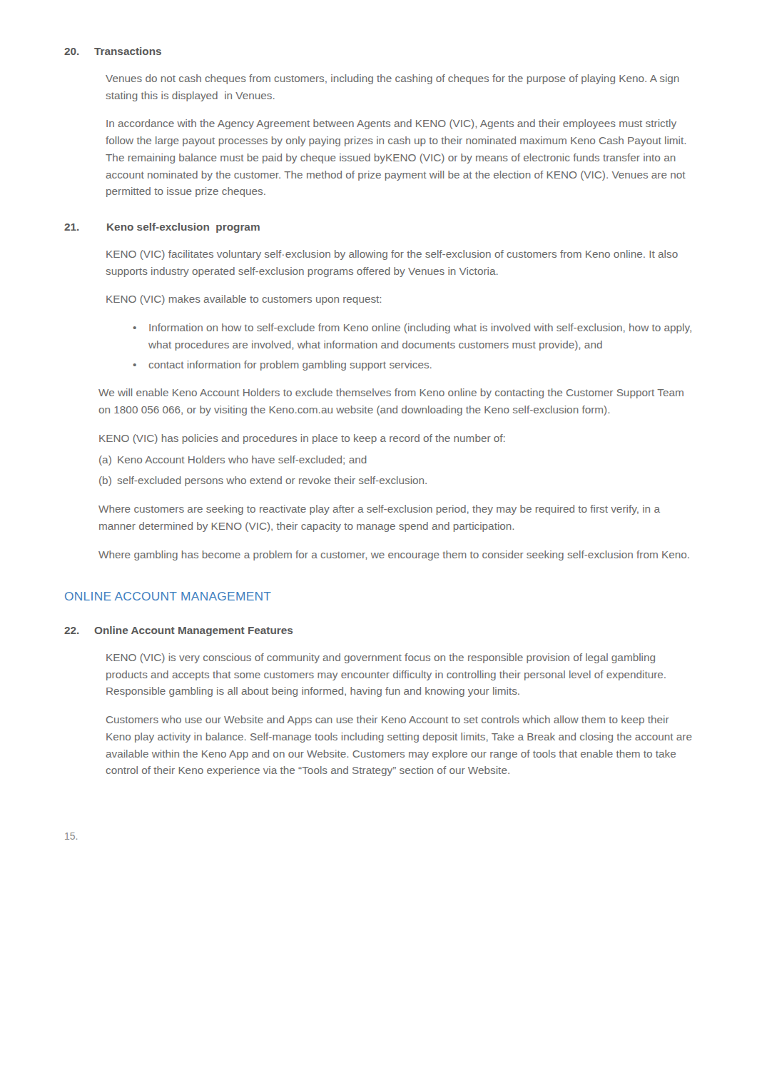20. Transactions
Venues do not cash cheques from customers, including the cashing of cheques for the purpose of playing Keno. A sign stating this is displayed in Venues.
In accordance with the Agency Agreement between Agents and KENO (VIC), Agents and their employees must strictly follow the large payout processes by only paying prizes in cash up to their nominated maximum Keno Cash Payout limit. The remaining balance must be paid by cheque issued byKENO (VIC) or by means of electronic funds transfer into an account nominated by the customer. The method of prize payment will be at the election of KENO (VIC). Venues are not permitted to issue prize cheques.
21. Keno self-exclusion program
KENO (VIC) facilitates voluntary self·exclusion by allowing for the self-exclusion of customers from Keno online. It also supports industry operated self-exclusion programs offered by Venues in Victoria.
KENO (VIC) makes available to customers upon request:
Information on how to self-exclude from Keno online (including what is involved with self-exclusion, how to apply, what procedures are involved, what information and documents customers must provide), and
contact information for problem gambling support services.
We will enable Keno Account Holders to exclude themselves from Keno online by contacting the Customer Support Team on 1800 056 066, or by visiting the Keno.com.au website (and downloading the Keno self-exclusion form).
KENO (VIC) has policies and procedures in place to keep a record of the number of:
(a) Keno Account Holders who have self-excluded; and
(b) self-excluded persons who extend or revoke their self-exclusion.
Where customers are seeking to reactivate play after a self-exclusion period, they may be required to first verify, in a manner determined by KENO (VIC), their capacity to manage spend and participation.
Where gambling has become a problem for a customer, we encourage them to consider seeking self-exclusion from Keno.
ONLINE ACCOUNT MANAGEMENT
22. Online Account Management Features
KENO (VIC) is very conscious of community and government focus on the responsible provision of legal gambling products and accepts that some customers may encounter difficulty in controlling their personal level of expenditure. Responsible gambling is all about being informed, having fun and knowing your limits.
Customers who use our Website and Apps can use their Keno Account to set controls which allow them to keep their Keno play activity in balance. Self-manage tools including setting deposit limits, Take a Break and closing the account are available within the Keno App and on our Website. Customers may explore our range of tools that enable them to take control of their Keno experience via the “Tools and Strategy” section of our Website.
15.